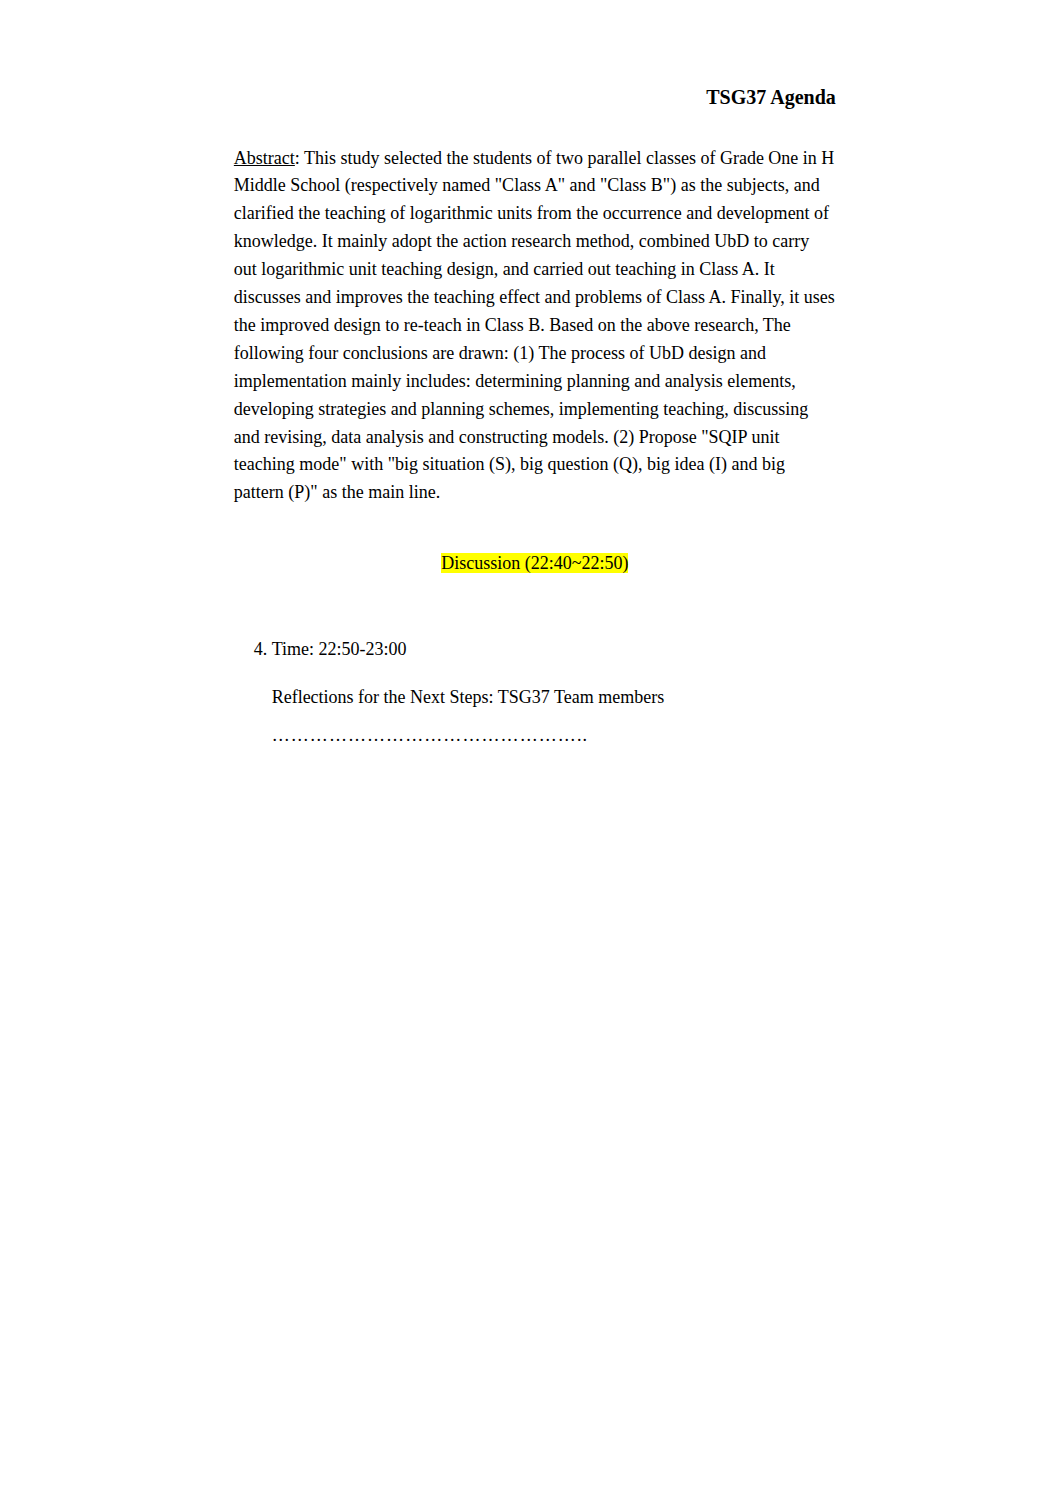TSG37 Agenda
Abstract: This study selected the students of two parallel classes of Grade One in H Middle School (respectively named "Class A" and "Class B") as the subjects, and clarified the teaching of logarithmic units from the occurrence and development of knowledge. It mainly adopt the action research method, combined UbD to carry out logarithmic unit teaching design, and carried out teaching in Class A. It discusses and improves the teaching effect and problems of Class A. Finally, it uses the improved design to re-teach in Class B. Based on the above research, The following four conclusions are drawn: (1) The process of UbD design and implementation mainly includes: determining planning and analysis elements, developing strategies and planning schemes, implementing teaching, discussing and revising, data analysis and constructing models. (2) Propose "SQIP unit teaching mode" with "big situation (S), big question (Q), big idea (I) and big pattern (P)" as the main line.
Discussion (22:40~22:50)
Time: 22:50-23:00
Reflections for the Next Steps: TSG37 Team members
…………………………………………..